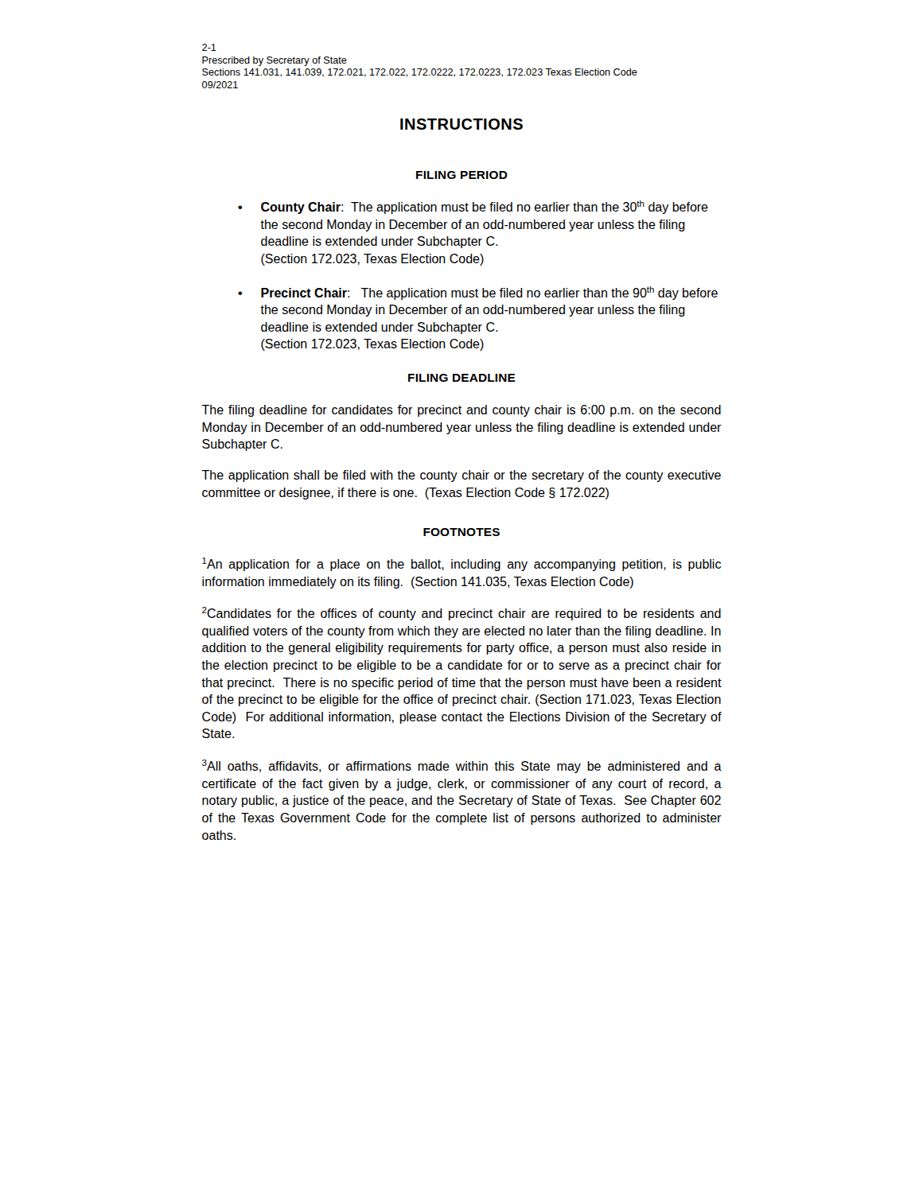2-1
Prescribed by Secretary of State
Sections 141.031, 141.039, 172.021, 172.022, 172.0222, 172.0223, 172.023 Texas Election Code
09/2021
INSTRUCTIONS
FILING PERIOD
County Chair: The application must be filed no earlier than the 30th day before the second Monday in December of an odd-numbered year unless the filing deadline is extended under Subchapter C.
(Section 172.023, Texas Election Code)
Precinct Chair: The application must be filed no earlier than the 90th day before the second Monday in December of an odd-numbered year unless the filing deadline is extended under Subchapter C.
(Section 172.023, Texas Election Code)
FILING DEADLINE
The filing deadline for candidates for precinct and county chair is 6:00 p.m. on the second Monday in December of an odd-numbered year unless the filing deadline is extended under Subchapter C.
The application shall be filed with the county chair or the secretary of the county executive committee or designee, if there is one. (Texas Election Code § 172.022)
FOOTNOTES
1An application for a place on the ballot, including any accompanying petition, is public information immediately on its filing. (Section 141.035, Texas Election Code)
2Candidates for the offices of county and precinct chair are required to be residents and qualified voters of the county from which they are elected no later than the filing deadline. In addition to the general eligibility requirements for party office, a person must also reside in the election precinct to be eligible to be a candidate for or to serve as a precinct chair for that precinct. There is no specific period of time that the person must have been a resident of the precinct to be eligible for the office of precinct chair. (Section 171.023, Texas Election Code) For additional information, please contact the Elections Division of the Secretary of State.
3All oaths, affidavits, or affirmations made within this State may be administered and a certificate of the fact given by a judge, clerk, or commissioner of any court of record, a notary public, a justice of the peace, and the Secretary of State of Texas. See Chapter 602 of the Texas Government Code for the complete list of persons authorized to administer oaths.